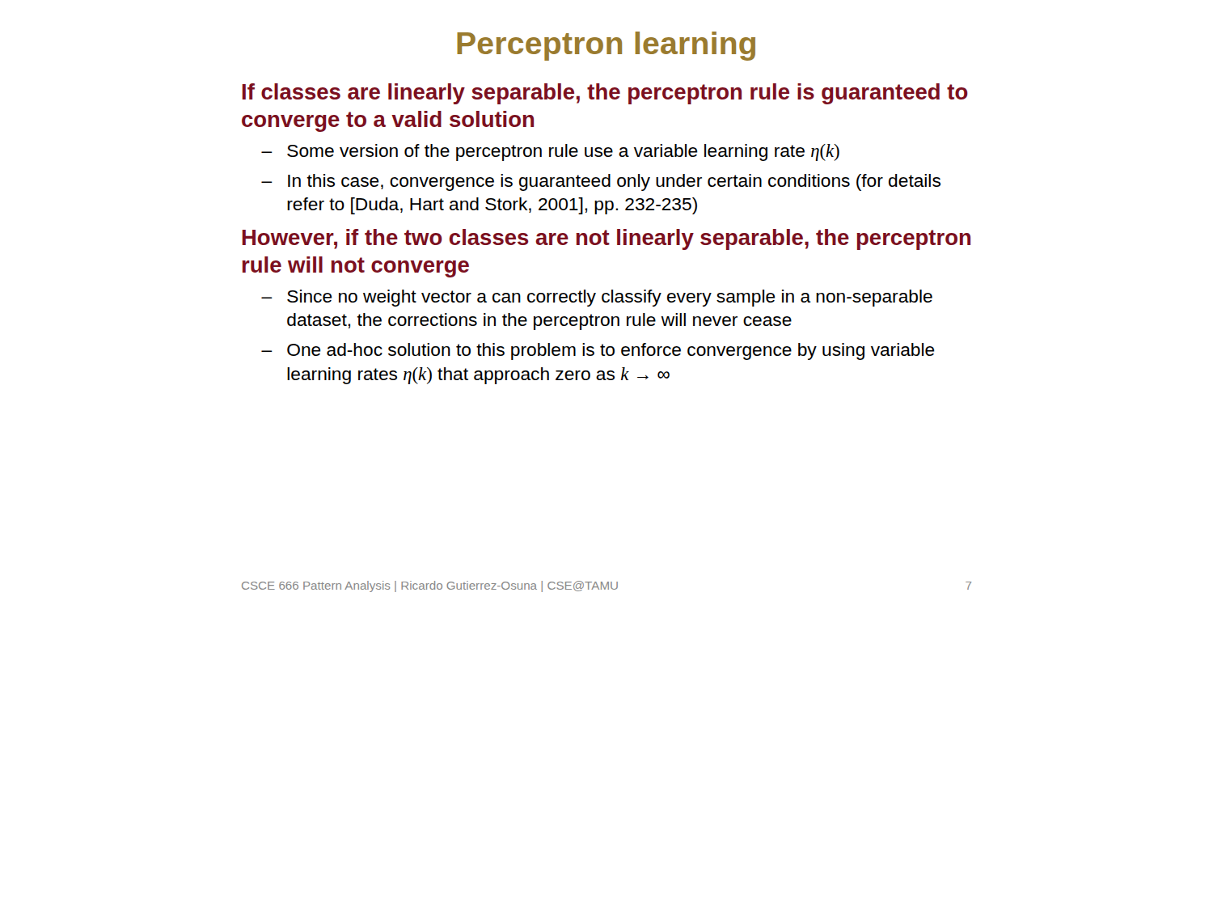Perceptron learning
If classes are linearly separable, the perceptron rule is guaranteed to converge to a valid solution
Some version of the perceptron rule use a variable learning rate η(k)
In this case, convergence is guaranteed only under certain conditions (for details refer to [Duda, Hart and Stork, 2001], pp. 232-235)
However, if the two classes are not linearly separable, the perceptron rule will not converge
Since no weight vector a can correctly classify every sample in a non-separable dataset, the corrections in the perceptron rule will never cease
One ad-hoc solution to this problem is to enforce convergence by using variable learning rates η(k) that approach zero as k → ∞
CSCE 666 Pattern Analysis | Ricardo Gutierrez-Osuna | CSE@TAMU 7